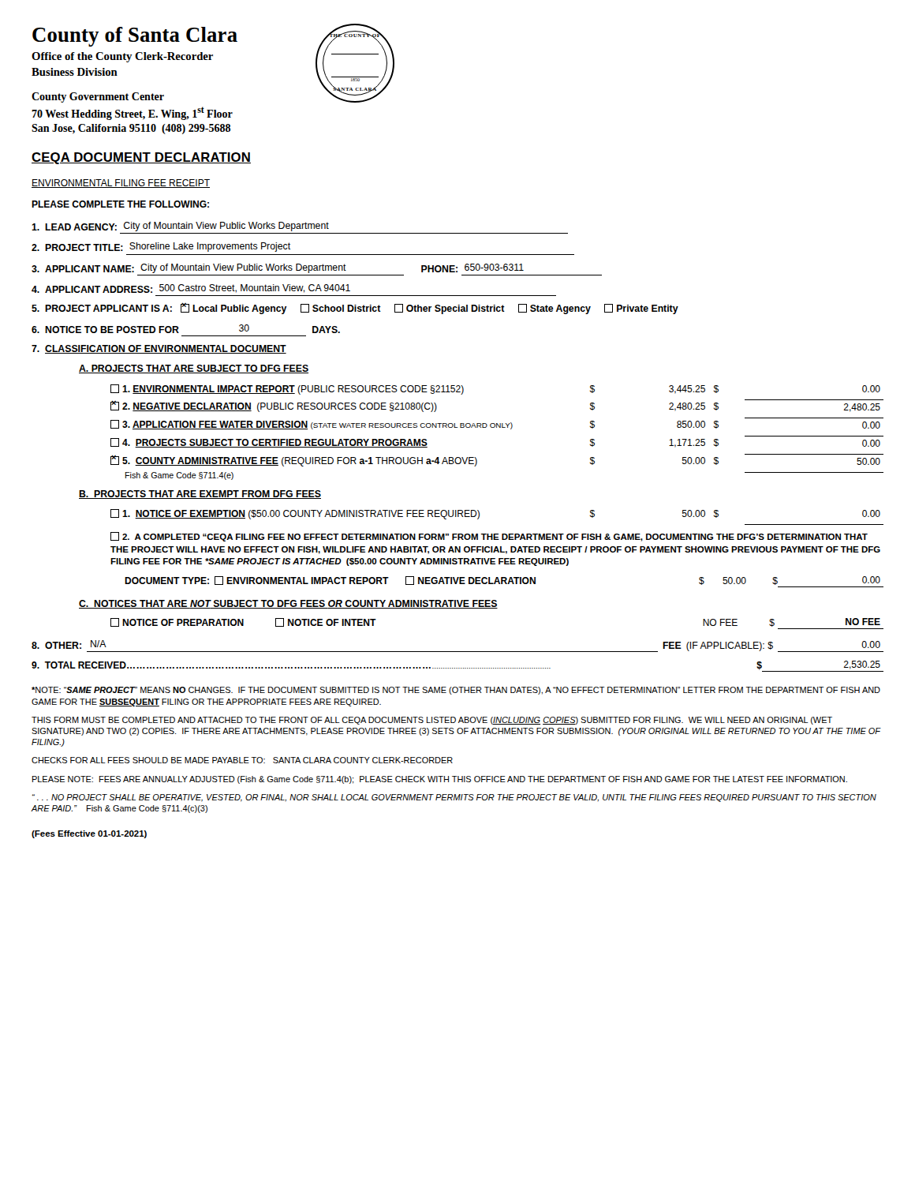County of Santa Clara
Office of the County Clerk-Recorder
Business Division
County Government Center
70 West Hedding Street, E. Wing, 1st Floor
San Jose, California 95110 (408) 299-5688
THE COUNTY OF
1850
SANTA CLARA
CEQA DOCUMENT DECLARATION
ENVIRONMENTAL FILING FEE RECEIPT
PLEASE COMPLETE THE FOLLOWING:
1. LEAD AGENCY: City of Mountain View Public Works Department
2. PROJECT TITLE: Shoreline Lake Improvements Project
3. APPLICANT NAME: City of Mountain View Public Works Department PHONE: 650-903-6311
4. APPLICANT ADDRESS: 500 Castro Street, Mountain View, CA 94041
5. PROJECT APPLICANT IS A: Local Public Agency School District Other Special District State Agency Private Entity
6. NOTICE TO BE POSTED FOR 30 DAYS.
7. CLASSIFICATION OF ENVIRONMENTAL DOCUMENT
a. PROJECTS THAT ARE SUBJECT TO DFG FEES
| 1. ENVIRONMENTAL IMPACT REPORT (PUBLIC RESOURCES CODE §21152) | $ | 3,445.25 | $ | 0.00 |
| 2. NEGATIVE DECLARATION (PUBLIC RESOURCES CODE §21080(C)) | $ | 2,480.25 | $ | 2,480.25 |
| 3. APPLICATION FEE WATER DIVERSION (STATE WATER RESOURCES CONTROL BOARD ONLY) | $ | 850.00 | $ | 0.00 |
| 4. PROJECTS SUBJECT TO CERTIFIED REGULATORY PROGRAMS | $ | 1,171.25 | $ | 0.00 |
| 5. COUNTY ADMINISTRATIVE FEE (REQUIRED FOR a-1 THROUGH a-4 ABOVE) | $ | 50.00 | $ | 50.00 |
Fish & Game Code §711.4(e)
b. PROJECTS THAT ARE EXEMPT FROM DFG FEES
| 1. NOTICE OF EXEMPTION ($50.00 COUNTY ADMINISTRATIVE FEE REQUIRED) | $ | 50.00 | $ | 0.00 |
2. A COMPLETED “CEQA FILING FEE NO EFFECT DETERMINATION FORM” FROM THE DEPARTMENT OF FISH & GAME, DOCUMENTING THE DFG’S DETERMINATION THAT THE PROJECT WILL HAVE NO EFFECT ON FISH, WILDLIFE AND HABITAT, OR AN OFFICIAL, DATED RECEIPT / PROOF OF PAYMENT SHOWING PREVIOUS PAYMENT OF THE DFG FILING FEE FOR THE *SAME PROJECT IS ATTACHED ($50.00 COUNTY ADMINISTRATIVE FEE REQUIRED)
DOCUMENT TYPE: ENVIRONMENTAL IMPACT REPORT NEGATIVE DECLARATION $ 50.00 $ 0.00
c. NOTICES THAT ARE NOT SUBJECT TO DFG FEES OR COUNTY ADMINISTRATIVE FEES
NOTICE OF PREPARATION NOTICE OF INTENT NO FEE $ NO FEE
8. OTHER: N/A FEE (IF APPLICABLE): $ 0.00
9. TOTAL RECEIVED………………………………………………………………………………….......................................................
$
2,530.25
*NOTE: “SAME PROJECT” MEANS NO CHANGES. IF THE DOCUMENT SUBMITTED IS NOT THE SAME (OTHER THAN DATES), A “NO EFFECT DETERMINATION” LETTER FROM THE DEPARTMENT OF FISH AND GAME FOR THE SUBSEQUENT FILING OR THE APPROPRIATE FEES ARE REQUIRED.
THIS FORM MUST BE COMPLETED AND ATTACHED TO THE FRONT OF ALL CEQA DOCUMENTS LISTED ABOVE (INCLUDING COPIES) SUBMITTED FOR FILING. WE WILL NEED AN ORIGINAL (WET SIGNATURE) AND TWO (2) COPIES. IF THERE ARE ATTACHMENTS, PLEASE PROVIDE THREE (3) SETS OF ATTACHMENTS FOR SUBMISSION. (YOUR ORIGINAL WILL BE RETURNED TO YOU AT THE TIME OF FILING.)
CHECKS FOR ALL FEES SHOULD BE MADE PAYABLE TO: SANTA CLARA COUNTY CLERK-RECORDER
PLEASE NOTE: FEES ARE ANNUALLY ADJUSTED (Fish & Game Code §711.4(b); PLEASE CHECK WITH THIS OFFICE AND THE DEPARTMENT OF FISH AND GAME FOR THE LATEST FEE INFORMATION.
“ . . . NO PROJECT SHALL BE OPERATIVE, VESTED, OR FINAL, NOR SHALL LOCAL GOVERNMENT PERMITS FOR THE PROJECT BE VALID, UNTIL THE FILING FEES REQUIRED PURSUANT TO THIS SECTION ARE PAID.” Fish & Game Code §711.4(c)(3)
(Fees Effective 01-01-2021)